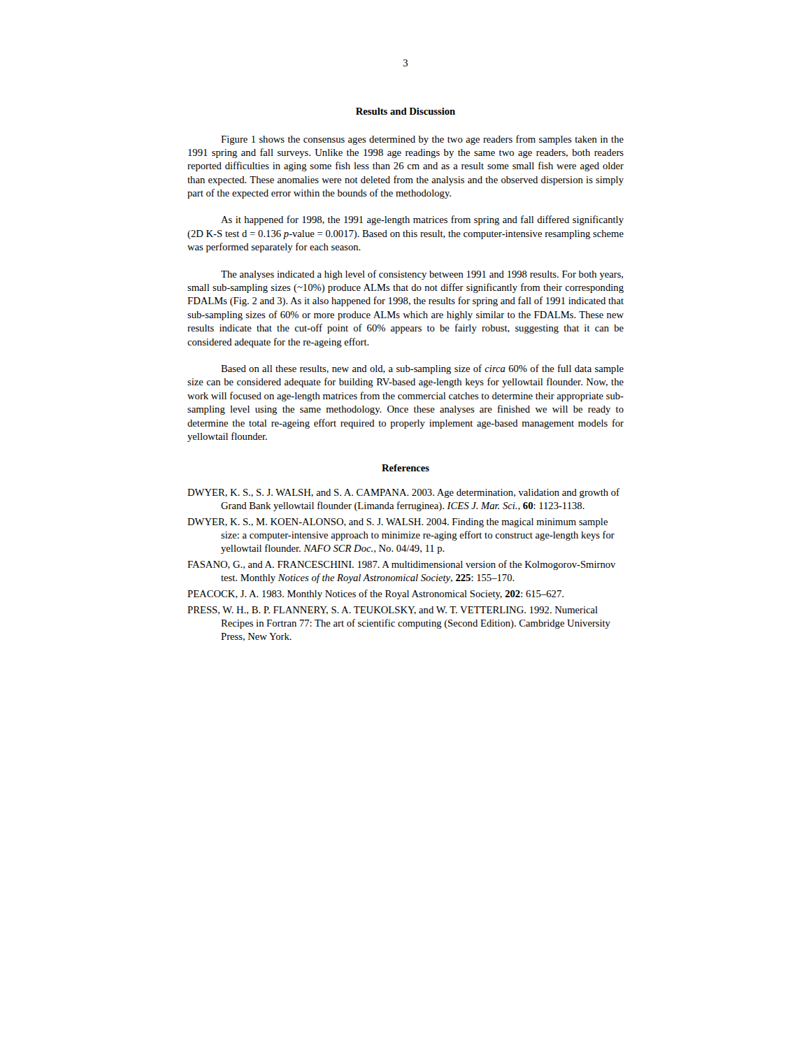3
Results and Discussion
Figure 1 shows the consensus ages determined by the two age readers from samples taken in the 1991 spring and fall surveys. Unlike the 1998 age readings by the same two age readers, both readers reported difficulties in aging some fish less than 26 cm and as a result some small fish were aged older than expected. These anomalies were not deleted from the analysis and the observed dispersion is simply part of the expected error within the bounds of the methodology.
As it happened for 1998, the 1991 age-length matrices from spring and fall differed significantly (2D K-S test d = 0.136 p-value = 0.0017). Based on this result, the computer-intensive resampling scheme was performed separately for each season.
The analyses indicated a high level of consistency between 1991 and 1998 results. For both years, small sub-sampling sizes (~10%) produce ALMs that do not differ significantly from their corresponding FDALMs (Fig. 2 and 3). As it also happened for 1998, the results for spring and fall of 1991 indicated that sub-sampling sizes of 60% or more produce ALMs which are highly similar to the FDALMs. These new results indicate that the cut-off point of 60% appears to be fairly robust, suggesting that it can be considered adequate for the re-ageing effort.
Based on all these results, new and old, a sub-sampling size of circa 60% of the full data sample size can be considered adequate for building RV-based age-length keys for yellowtail flounder. Now, the work will focused on age-length matrices from the commercial catches to determine their appropriate sub-sampling level using the same methodology. Once these analyses are finished we will be ready to determine the total re-ageing effort required to properly implement age-based management models for yellowtail flounder.
References
DWYER, K. S., S. J. WALSH, and S. A. CAMPANA. 2003. Age determination, validation and growth of Grand Bank yellowtail flounder (Limanda ferruginea). ICES J. Mar. Sci., 60: 1123-1138.
DWYER, K. S., M. KOEN-ALONSO, and S. J. WALSH. 2004. Finding the magical minimum sample size: a computer-intensive approach to minimize re-aging effort to construct age-length keys for yellowtail flounder. NAFO SCR Doc., No. 04/49, 11 p.
FASANO, G., and A. FRANCESCHINI. 1987. A multidimensional version of the Kolmogorov-Smirnov test. Monthly Notices of the Royal Astronomical Society, 225: 155–170.
PEACOCK, J. A. 1983. Monthly Notices of the Royal Astronomical Society, 202: 615–627.
PRESS, W. H., B. P. FLANNERY, S. A. TEUKOLSKY, and W. T. VETTERLING. 1992. Numerical Recipes in Fortran 77: The art of scientific computing (Second Edition). Cambridge University Press, New York.